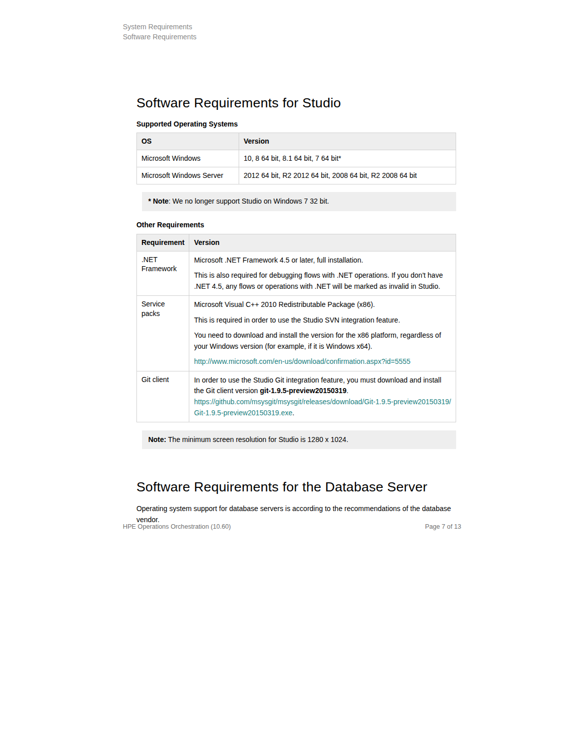System Requirements
Software Requirements
Software Requirements for Studio
Supported Operating Systems
| OS | Version |
| --- | --- |
| Microsoft Windows | 10, 8 64 bit, 8.1 64 bit, 7 64 bit* |
| Microsoft Windows Server | 2012 64 bit, R2 2012 64 bit, 2008 64 bit, R2 2008 64 bit |
* Note: We no longer support Studio on Windows 7 32 bit.
Other Requirements
| Requirement | Version |
| --- | --- |
| .NET Framework | Microsoft .NET Framework 4.5 or later, full installation. This is also required for debugging flows with .NET operations. If you don't have .NET 4.5, any flows or operations with .NET will be marked as invalid in Studio. |
| Service packs | Microsoft Visual C++ 2010 Redistributable Package (x86). This is required in order to use the Studio SVN integration feature. You need to download and install the version for the x86 platform, regardless of your Windows version (for example, if it is Windows x64). http://www.microsoft.com/en-us/download/confirmation.aspx?id=5555 |
| Git client | In order to use the Studio Git integration feature, you must download and install the Git client version git-1.9.5-preview20150319 . https://github.com/msysgit/msysgit/releases/download/Git-1.9.5-preview20150319/Git-1.9.5-preview20150319.exe . |
Note: The minimum screen resolution for Studio is 1280 x 1024.
Software Requirements for the Database Server
Operating system support for database servers is according to the recommendations of the database vendor.
HPE Operations Orchestration (10.60) Page 7 of 13